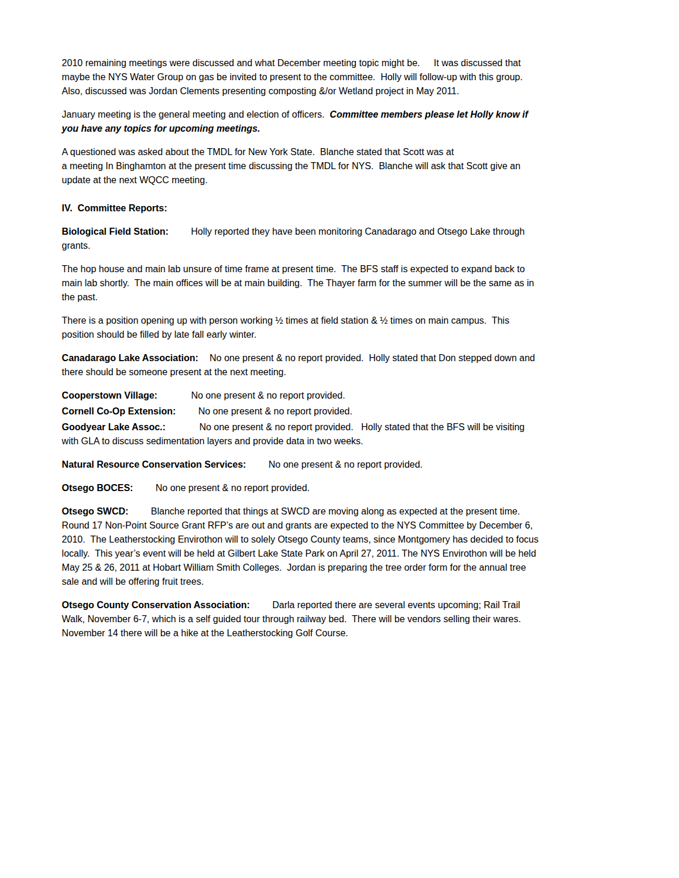2010 remaining meetings were discussed and what December meeting topic might be. It was discussed that maybe the NYS Water Group on gas be invited to present to the committee. Holly will follow-up with this group. Also, discussed was Jordan Clements presenting composting &/or Wetland project in May 2011.
January meeting is the general meeting and election of officers. Committee members please let Holly know if you have any topics for upcoming meetings.
A questioned was asked about the TMDL for New York State. Blanche stated that Scott was at
a meeting In Binghamton at the present time discussing the TMDL for NYS. Blanche will ask that Scott give an update at the next WQCC meeting.
IV. Committee Reports:
Biological Field Station: Holly reported they have been monitoring Canadarago and Otsego Lake through grants.
The hop house and main lab unsure of time frame at present time. The BFS staff is expected to expand back to main lab shortly. The main offices will be at main building. The Thayer farm for the summer will be the same as in the past.
There is a position opening up with person working ½ times at field station & ½ times on main campus. This position should be filled by late fall early winter.
Canadarago Lake Association: No one present & no report provided. Holly stated that Don stepped down and there should be someone present at the next meeting.
Cooperstown Village: No one present & no report provided.
Cornell Co-Op Extension: No one present & no report provided.
Goodyear Lake Assoc.: No one present & no report provided. Holly stated that the BFS will be visiting with GLA to discuss sedimentation layers and provide data in two weeks.
Natural Resource Conservation Services: No one present & no report provided.
Otsego BOCES: No one present & no report provided.
Otsego SWCD: Blanche reported that things at SWCD are moving along as expected at the present time. Round 17 Non-Point Source Grant RFP’s are out and grants are expected to the NYS Committee by December 6, 2010. The Leatherstocking Envirothon will to solely Otsego County teams, since Montgomery has decided to focus locally. This year’s event will be held at Gilbert Lake State Park on April 27, 2011. The NYS Envirothon will be held May 25 & 26, 2011 at Hobart William Smith Colleges. Jordan is preparing the tree order form for the annual tree sale and will be offering fruit trees.
Otsego County Conservation Association: Darla reported there are several events upcoming; Rail Trail Walk, November 6-7, which is a self guided tour through railway bed. There will be vendors selling their wares. November 14 there will be a hike at the Leatherstocking Golf Course.